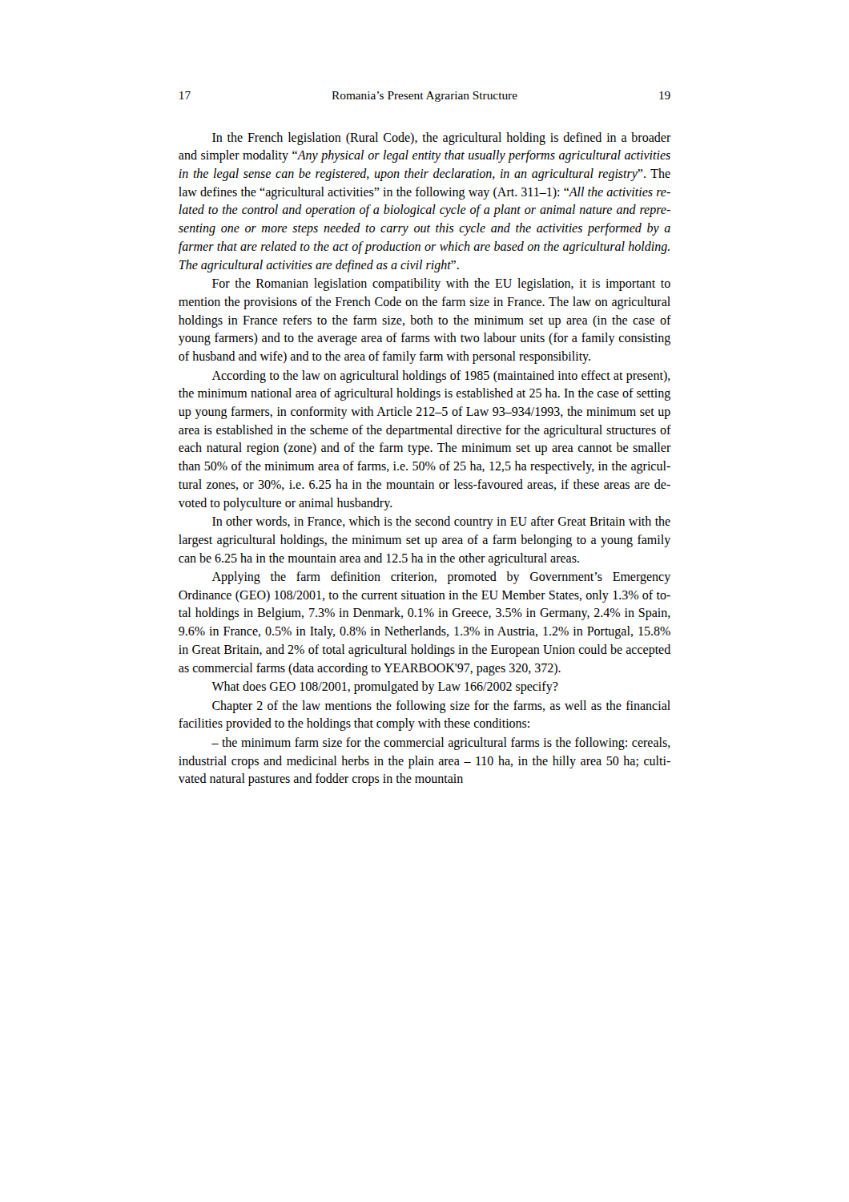17 Romania’s Present Agrarian Structure 19
In the French legislation (Rural Code), the agricultural holding is defined in a broader and simpler modality “Any physical or legal entity that usually performs agricultural activities in the legal sense can be registered, upon their declaration, in an agricultural registry”. The law defines the “agricultural activities” in the following way (Art. 311–1): “All the activities related to the control and operation of a biological cycle of a plant or animal nature and representing one or more steps needed to carry out this cycle and the activities performed by a farmer that are related to the act of production or which are based on the agricultural holding. The agricultural activities are defined as a civil right”.
For the Romanian legislation compatibility with the EU legislation, it is important to mention the provisions of the French Code on the farm size in France. The law on agricultural holdings in France refers to the farm size, both to the minimum set up area (in the case of young farmers) and to the average area of farms with two labour units (for a family consisting of husband and wife) and to the area of family farm with personal responsibility.
According to the law on agricultural holdings of 1985 (maintained into effect at present), the minimum national area of agricultural holdings is established at 25 ha. In the case of setting up young farmers, in conformity with Article 212–5 of Law 93–934/1993, the minimum set up area is established in the scheme of the departmental directive for the agricultural structures of each natural region (zone) and of the farm type. The minimum set up area cannot be smaller than 50% of the minimum area of farms, i.e. 50% of 25 ha, 12,5 ha respectively, in the agricultural zones, or 30%, i.e. 6.25 ha in the mountain or less-favoured areas, if these areas are devoted to polyculture or animal husbandry.
In other words, in France, which is the second country in EU after Great Britain with the largest agricultural holdings, the minimum set up area of a farm belonging to a young family can be 6.25 ha in the mountain area and 12.5 ha in the other agricultural areas.
Applying the farm definition criterion, promoted by Government’s Emergency Ordinance (GEO) 108/2001, to the current situation in the EU Member States, only 1.3% of total holdings in Belgium, 7.3% in Denmark, 0.1% in Greece, 3.5% in Germany, 2.4% in Spain, 9.6% in France, 0.5% in Italy, 0.8% in Netherlands, 1.3% in Austria, 1.2% in Portugal, 15.8% in Great Britain, and 2% of total agricultural holdings in the European Union could be accepted as commercial farms (data according to YEARBOOK'97, pages 320, 372).
What does GEO 108/2001, promulgated by Law 166/2002 specify?
Chapter 2 of the law mentions the following size for the farms, as well as the financial facilities provided to the holdings that comply with these conditions:
– the minimum farm size for the commercial agricultural farms is the following: cereals, industrial crops and medicinal herbs in the plain area – 110 ha, in the hilly area 50 ha; cultivated natural pastures and fodder crops in the mountain